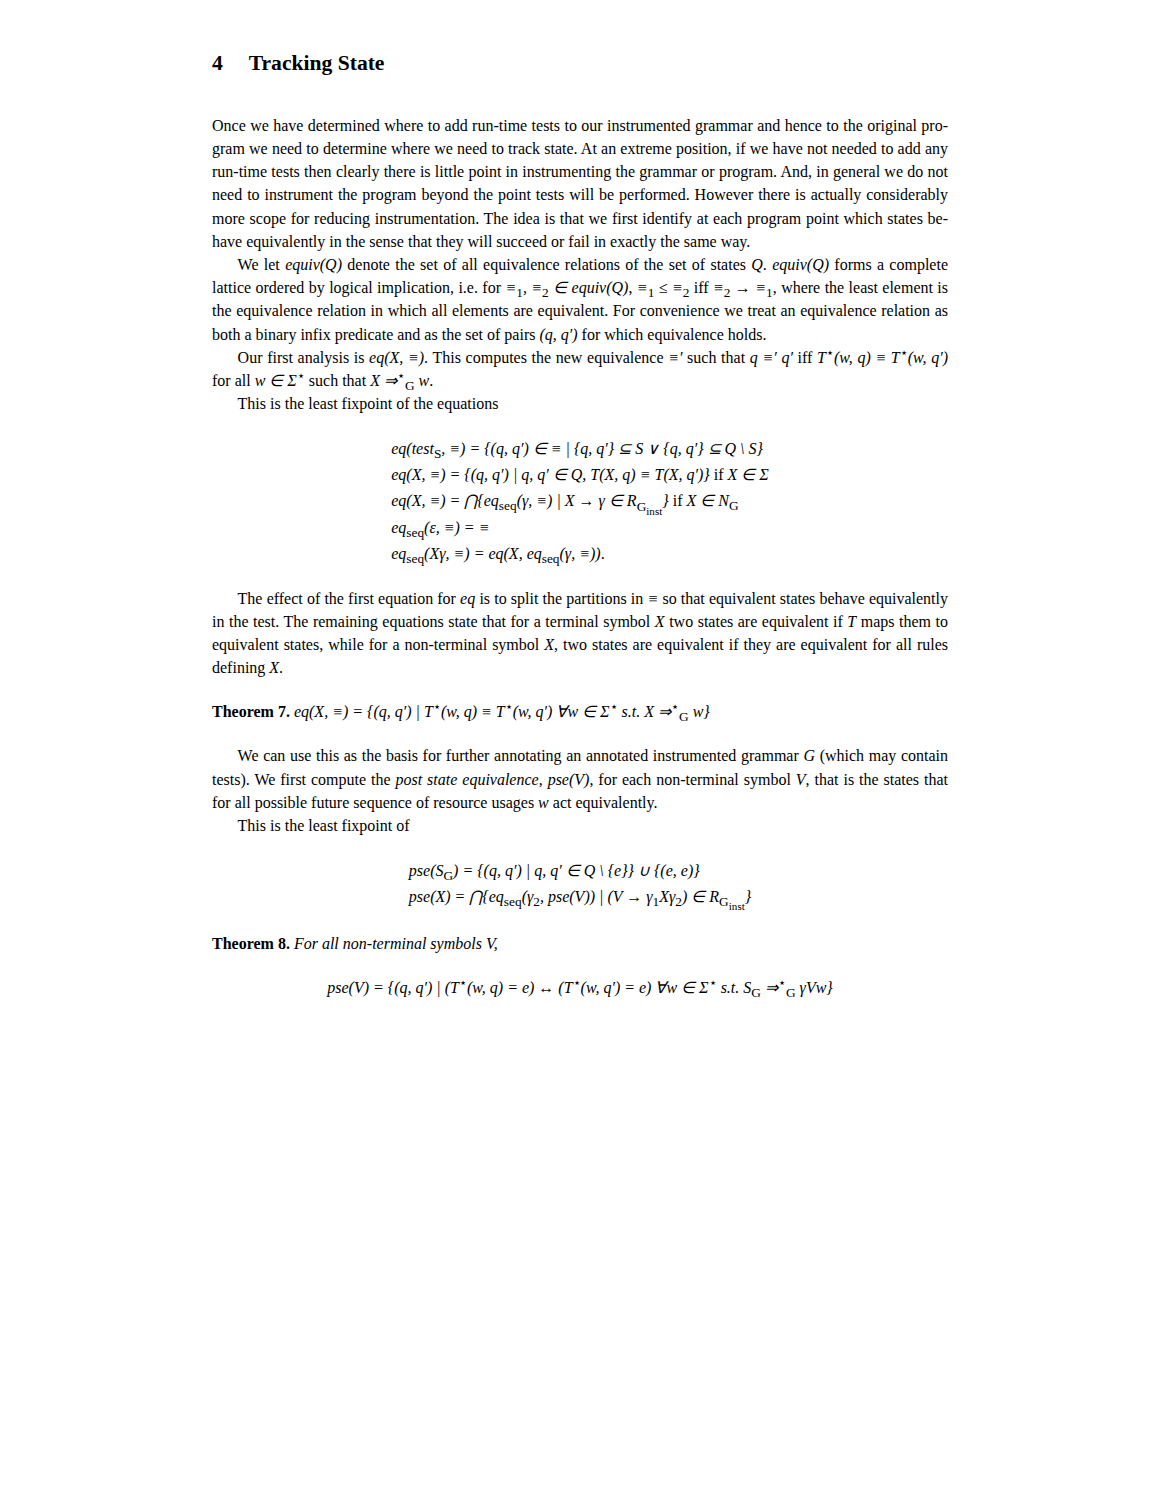4 Tracking State
Once we have determined where to add run-time tests to our instrumented grammar and hence to the original program we need to determine where we need to track state. At an extreme position, if we have not needed to add any run-time tests then clearly there is little point in instrumenting the grammar or program. And, in general we do not need to instrument the program beyond the point tests will be performed. However there is actually considerably more scope for reducing instrumentation. The idea is that we first identify at each program point which states behave equivalently in the sense that they will succeed or fail in exactly the same way.
We let equiv(Q) denote the set of all equivalence relations of the set of states Q. equiv(Q) forms a complete lattice ordered by logical implication, i.e. for ≡1, ≡2 ∈ equiv(Q), ≡1 ≤ ≡2 iff ≡2 → ≡1, where the least element is the equivalence relation in which all elements are equivalent. For convenience we treat an equivalence relation as both a binary infix predicate and as the set of pairs (q, q′) for which equivalence holds.
Our first analysis is eq(X, ≡). This computes the new equivalence ≡′ such that q ≡′ q′ iff T⋆(w, q) ≡ T⋆(w, q′) for all w ∈ Σ⋆ such that X ⇒⋆G w.
This is the least fixpoint of the equations
eq(testS, ≡) = {(q, q′) ∈ ≡ | {q, q′} ⊆ S ∨ {q, q′} ⊆ Q \ S}
eq(X, ≡) = {(q, q′) | q, q′ ∈ Q, T(X, q) ≡ T(X, q′)} if X ∈ Σ
eq(X, ≡) = ⋂{eqseq(γ, ≡) | X → γ ∈ RGinst} if X ∈ NG
eqseq(ε, ≡) = ≡
eqseq(Xγ, ≡) = eq(X, eqseq(γ, ≡)).
The effect of the first equation for eq is to split the partitions in ≡ so that equivalent states behave equivalently in the test. The remaining equations state that for a terminal symbol X two states are equivalent if T maps them to equivalent states, while for a non-terminal symbol X, two states are equivalent if they are equivalent for all rules defining X.
Theorem 7. eq(X, ≡) = {(q, q′) | T⋆(w, q) ≡ T⋆(w, q′) ∀w ∈ Σ⋆ s.t. X ⇒⋆G w}
We can use this as the basis for further annotating an annotated instrumented grammar G (which may contain tests). We first compute the post state equivalence, pse(V), for each non-terminal symbol V, that is the states that for all possible future sequence of resource usages w act equivalently.
This is the least fixpoint of
pse(SG) = {(q, q′) | q, q′ ∈ Q \ {e}} ∪ {(e, e)}
pse(X) = ⋂{eqseq(γ2, pse(V)) | (V → γ1Xγ2) ∈ RGinst}
Theorem 8. For all non-terminal symbols V,
pse(V) = {(q, q′) | (T⋆(w, q) = e) ↔ (T⋆(w, q′) = e) ∀w ∈ Σ⋆ s.t. SG ⇒⋆G γVw}